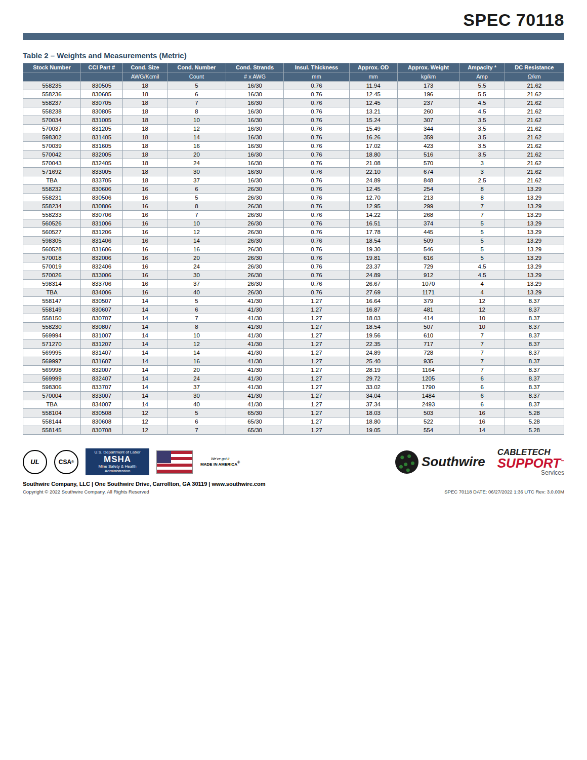SPEC 70118
Table 2 – Weights and Measurements (Metric)
| Stock Number | CCI Part # | Cond. Size | Cond. Number | Cond. Strands | Insul. Thickness | Approx. OD | Approx. Weight | Ampacity * | DC Resistance |
| --- | --- | --- | --- | --- | --- | --- | --- | --- | --- |
| | | AWG/Kcmil | Count | # x AWG | mm | mm | kg/km | Amp | Ω/km |
| 558235 | 830505 | 18 | 5 | 16/30 | 0.76 | 11.94 | 173 | 5.5 | 21.62 |
| 558236 | 830605 | 18 | 6 | 16/30 | 0.76 | 12.45 | 196 | 5.5 | 21.62 |
| 558237 | 830705 | 18 | 7 | 16/30 | 0.76 | 12.45 | 237 | 4.5 | 21.62 |
| 558238 | 830805 | 18 | 8 | 16/30 | 0.76 | 13.21 | 260 | 4.5 | 21.62 |
| 570034 | 831005 | 18 | 10 | 16/30 | 0.76 | 15.24 | 307 | 3.5 | 21.62 |
| 570037 | 831205 | 18 | 12 | 16/30 | 0.76 | 15.49 | 344 | 3.5 | 21.62 |
| 598302 | 831405 | 18 | 14 | 16/30 | 0.76 | 16.26 | 359 | 3.5 | 21.62 |
| 570039 | 831605 | 18 | 16 | 16/30 | 0.76 | 17.02 | 423 | 3.5 | 21.62 |
| 570042 | 832005 | 18 | 20 | 16/30 | 0.76 | 18.80 | 516 | 3.5 | 21.62 |
| 570043 | 832405 | 18 | 24 | 16/30 | 0.76 | 21.08 | 570 | 3 | 21.62 |
| 571692 | 833005 | 18 | 30 | 16/30 | 0.76 | 22.10 | 674 | 3 | 21.62 |
| TBA | 833705 | 18 | 37 | 16/30 | 0.76 | 24.89 | 848 | 2.5 | 21.62 |
| 558232 | 830606 | 16 | 6 | 26/30 | 0.76 | 12.45 | 254 | 8 | 13.29 |
| 558231 | 830506 | 16 | 5 | 26/30 | 0.76 | 12.70 | 213 | 8 | 13.29 |
| 558234 | 830806 | 16 | 8 | 26/30 | 0.76 | 12.95 | 299 | 7 | 13.29 |
| 558233 | 830706 | 16 | 7 | 26/30 | 0.76 | 14.22 | 268 | 7 | 13.29 |
| 560526 | 831006 | 16 | 10 | 26/30 | 0.76 | 16.51 | 374 | 5 | 13.29 |
| 560527 | 831206 | 16 | 12 | 26/30 | 0.76 | 17.78 | 445 | 5 | 13.29 |
| 598305 | 831406 | 16 | 14 | 26/30 | 0.76 | 18.54 | 509 | 5 | 13.29 |
| 560528 | 831606 | 16 | 16 | 26/30 | 0.76 | 19.30 | 546 | 5 | 13.29 |
| 570018 | 832006 | 16 | 20 | 26/30 | 0.76 | 19.81 | 616 | 5 | 13.29 |
| 570019 | 832406 | 16 | 24 | 26/30 | 0.76 | 23.37 | 729 | 4.5 | 13.29 |
| 570026 | 833006 | 16 | 30 | 26/30 | 0.76 | 24.89 | 912 | 4.5 | 13.29 |
| 598314 | 833706 | 16 | 37 | 26/30 | 0.76 | 26.67 | 1070 | 4 | 13.29 |
| TBA | 834006 | 16 | 40 | 26/30 | 0.76 | 27.69 | 1171 | 4 | 13.29 |
| 558147 | 830507 | 14 | 5 | 41/30 | 1.27 | 16.64 | 379 | 12 | 8.37 |
| 558149 | 830607 | 14 | 6 | 41/30 | 1.27 | 16.87 | 481 | 12 | 8.37 |
| 558150 | 830707 | 14 | 7 | 41/30 | 1.27 | 18.03 | 414 | 10 | 8.37 |
| 558230 | 830807 | 14 | 8 | 41/30 | 1.27 | 18.54 | 507 | 10 | 8.37 |
| 569994 | 831007 | 14 | 10 | 41/30 | 1.27 | 19.56 | 610 | 7 | 8.37 |
| 571270 | 831207 | 14 | 12 | 41/30 | 1.27 | 22.35 | 717 | 7 | 8.37 |
| 569995 | 831407 | 14 | 14 | 41/30 | 1.27 | 24.89 | 728 | 7 | 8.37 |
| 569997 | 831607 | 14 | 16 | 41/30 | 1.27 | 25.40 | 935 | 7 | 8.37 |
| 569998 | 832007 | 14 | 20 | 41/30 | 1.27 | 28.19 | 1164 | 7 | 8.37 |
| 569999 | 832407 | 14 | 24 | 41/30 | 1.27 | 29.72 | 1205 | 6 | 8.37 |
| 598306 | 833707 | 14 | 37 | 41/30 | 1.27 | 33.02 | 1790 | 6 | 8.37 |
| 570004 | 833007 | 14 | 30 | 41/30 | 1.27 | 34.04 | 1484 | 6 | 8.37 |
| TBA | 834007 | 14 | 40 | 41/30 | 1.27 | 37.34 | 2493 | 6 | 8.37 |
| 558104 | 830508 | 12 | 5 | 65/30 | 1.27 | 18.03 | 503 | 16 | 5.28 |
| 558144 | 830608 | 12 | 6 | 65/30 | 1.27 | 18.80 | 522 | 16 | 5.28 |
| 558145 | 830708 | 12 | 7 | 65/30 | 1.27 | 19.05 | 554 | 14 | 5.28 |
UL
CSA®
U.S. Department of Labor
MSHA
Mine Safety & Health Administration
We've got it MADE IN AMERICA®
Southwire
CABLETECH
SUPPORT™
Services
Southwire Company, LLC | One Southwire Drive, Carrollton, GA 30119 | www.southwire.com
Copyright © 2022 Southwire Company. All Rights Reserved
SPEC 70118 DATE: 06/27/2022 1:36 UTC Rev: 3.0.00M